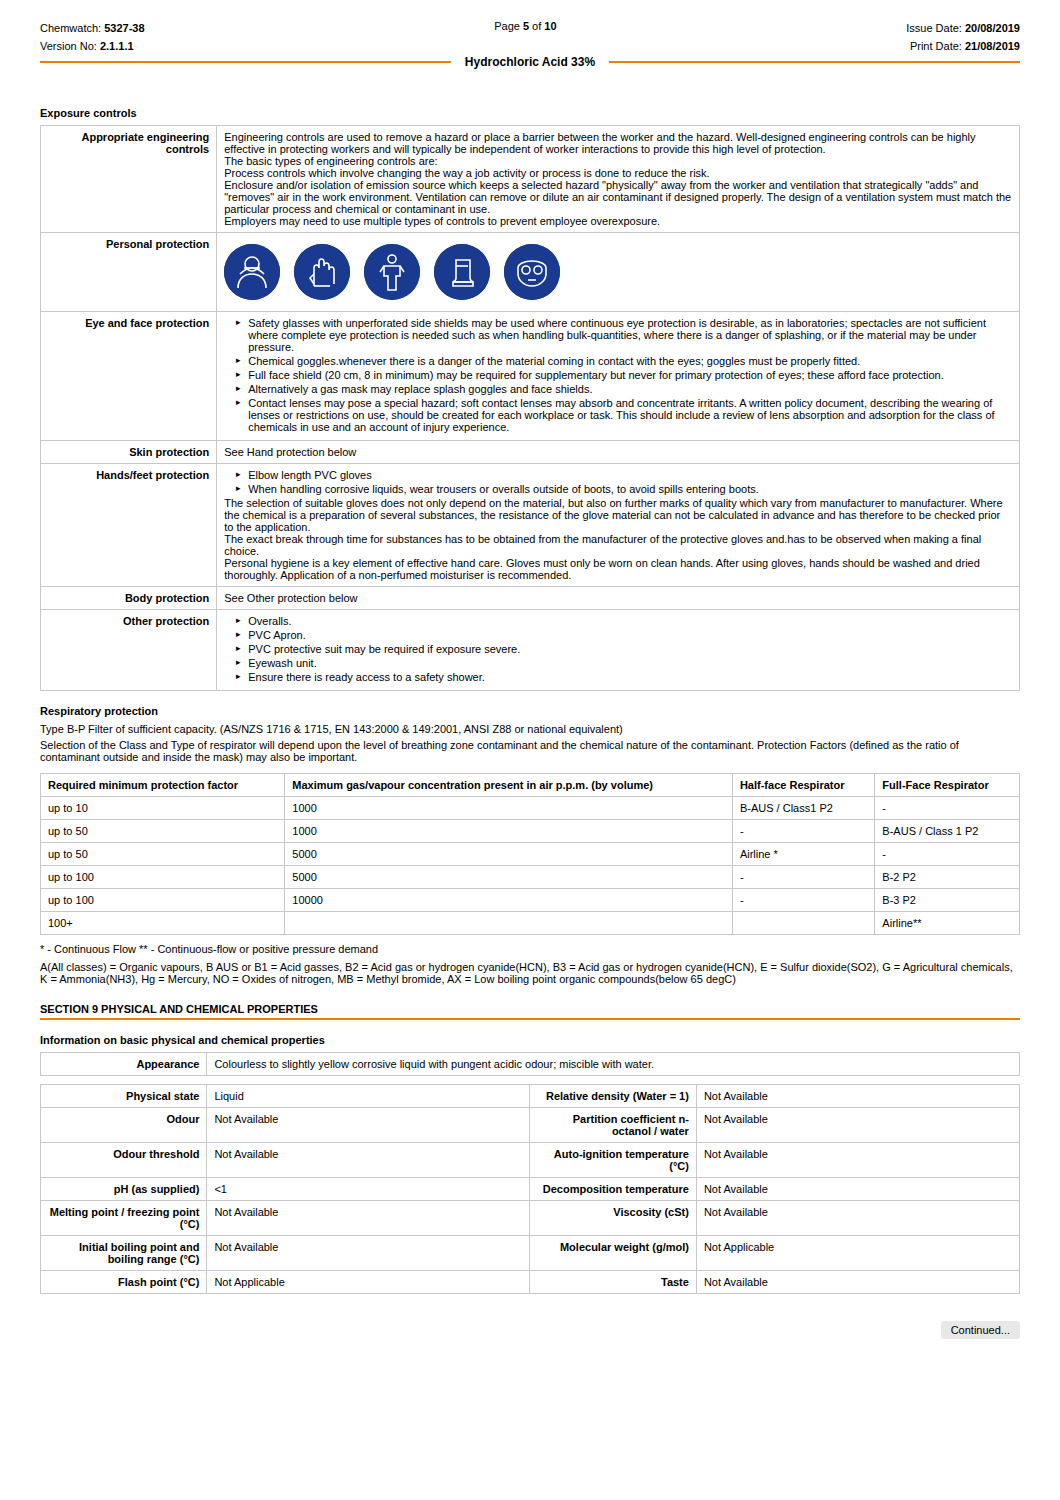Chemwatch: 5327-38
Version No: 2.1.1.1
Page 5 of 10
Issue Date: 20/08/2019
Print Date: 21/08/2019
Hydrochloric Acid 33%
Exposure controls
| Appropriate engineering controls | Engineering controls are used to remove a hazard or place a barrier between the worker and the hazard. Well-designed engineering controls can be highly effective in protecting workers and will typically be independent of worker interactions to provide this high level of protection. The basic types of engineering controls are: Process controls which involve changing the way a job activity or process is done to reduce the risk. Enclosure and/or isolation of emission source which keeps a selected hazard "physically" away from the worker and ventilation that strategically "adds" and "removes" air in the work environment. Ventilation can remove or dilute an air contaminant if designed properly. The design of a ventilation system must match the particular process and chemical or contaminant in use. Employers may need to use multiple types of controls to prevent employee overexposure. |
| Personal protection | |
| Eye and face protection | Safety glasses with unperforated side shields may be used where continuous eye protection is desirable, as in laboratories; spectacles are not sufficient where complete eye protection is needed such as when handling bulk-quantities, where there is a danger of splashing, or if the material may be under pressure. Chemical goggles.whenever there is a danger of the material coming in contact with the eyes; goggles must be properly fitted. Full face shield (20 cm, 8 in minimum) may be required for supplementary but never for primary protection of eyes; these afford face protection. Alternatively a gas mask may replace splash goggles and face shields. Contact lenses may pose a special hazard; soft contact lenses may absorb and concentrate irritants. A written policy document, describing the wearing of lenses or restrictions on use, should be created for each workplace or task. This should include a review of lens absorption and adsorption for the class of chemicals in use and an account of injury experience. |
| Skin protection | See Hand protection below |
| Hands/feet protection | Elbow length PVC gloves When handling corrosive liquids, wear trousers or overalls outside of boots, to avoid spills entering boots. The selection of suitable gloves does not only depend on the material, but also on further marks of quality which vary from manufacturer to manufacturer. Where the chemical is a preparation of several substances, the resistance of the glove material can not be calculated in advance and has therefore to be checked prior to the application. The exact break through time for substances has to be obtained from the manufacturer of the protective gloves and.has to be observed when making a final choice. Personal hygiene is a key element of effective hand care. Gloves must only be worn on clean hands. After using gloves, hands should be washed and dried thoroughly. Application of a non-perfumed moisturiser is recommended. |
| Body protection | See Other protection below |
| Other protection | Overalls. PVC Apron. PVC protective suit may be required if exposure severe. Eyewash unit. Ensure there is ready access to a safety shower. |
Respiratory protection
Type B-P Filter of sufficient capacity. (AS/NZS 1716 & 1715, EN 143:2000 & 149:2001, ANSI Z88 or national equivalent)
Selection of the Class and Type of respirator will depend upon the level of breathing zone contaminant and the chemical nature of the contaminant. Protection Factors (defined as the ratio of contaminant outside and inside the mask) may also be important.
| Required minimum protection factor | Maximum gas/vapour concentration present in air p.p.m. (by volume) | Half-face Respirator | Full-Face Respirator |
| --- | --- | --- | --- |
| up to 10 | 1000 | B-AUS / Class1 P2 | - |
| up to 50 | 1000 | - | B-AUS / Class 1 P2 |
| up to 50 | 5000 | Airline * | - |
| up to 100 | 5000 | - | B-2 P2 |
| up to 100 | 10000 | - | B-3 P2 |
| 100+ | | | Airline** |
* - Continuous Flow ** - Continuous-flow or positive pressure demand
A(All classes) = Organic vapours, B AUS or B1 = Acid gasses, B2 = Acid gas or hydrogen cyanide(HCN), B3 = Acid gas or hydrogen cyanide(HCN), E = Sulfur dioxide(SO2), G = Agricultural chemicals, K = Ammonia(NH3), Hg = Mercury, NO = Oxides of nitrogen, MB = Methyl bromide, AX = Low boiling point organic compounds(below 65 degC)
SECTION 9 PHYSICAL AND CHEMICAL PROPERTIES
Information on basic physical and chemical properties
| Appearance | Colourless to slightly yellow corrosive liquid with pungent acidic odour; miscible with water. |
| Physical state | Liquid | Relative density (Water = 1) | Not Available |
| Odour | Not Available | Partition coefficient n-octanol / water | Not Available |
| Odour threshold | Not Available | Auto-ignition temperature (°C) | Not Available |
| pH (as supplied) | <1 | Decomposition temperature | Not Available |
| Melting point / freezing point (°C) | Not Available | Viscosity (cSt) | Not Available |
| Initial boiling point and boiling range (°C) | Not Available | Molecular weight (g/mol) | Not Applicable |
| Flash point (°C) | Not Applicable | Taste | Not Available |
Continued...